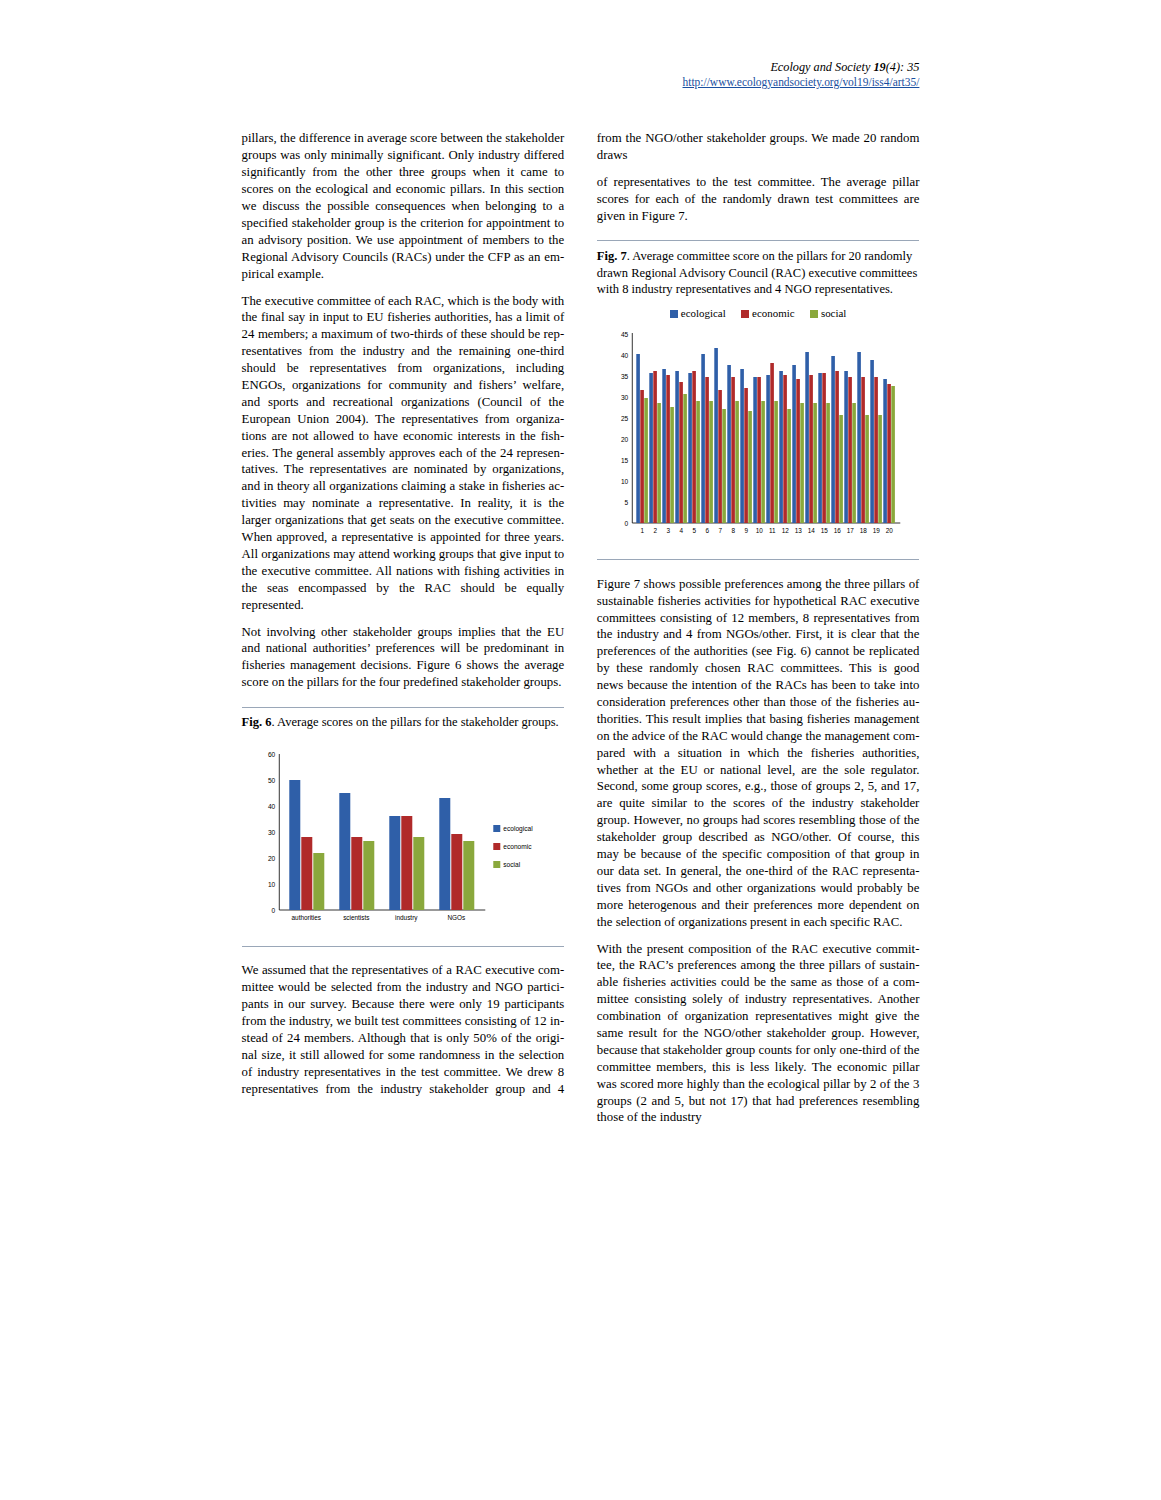Ecology and Society 19(4): 35
http://www.ecologyandsociety.org/vol19/iss4/art35/
pillars, the difference in average score between the stakeholder groups was only minimally significant. Only industry differed significantly from the other three groups when it came to scores on the ecological and economic pillars. In this section we discuss the possible consequences when belonging to a specified stakeholder group is the criterion for appointment to an advisory position. We use appointment of members to the Regional Advisory Councils (RACs) under the CFP as an empirical example.
The executive committee of each RAC, which is the body with the final say in input to EU fisheries authorities, has a limit of 24 members; a maximum of two-thirds of these should be representatives from the industry and the remaining one-third should be representatives from organizations, including ENGOs, organizations for community and fishers’ welfare, and sports and recreational organizations (Council of the European Union 2004). The representatives from organizations are not allowed to have economic interests in the fisheries. The general assembly approves each of the 24 representatives. The representatives are nominated by organizations, and in theory all organizations claiming a stake in fisheries activities may nominate a representative. In reality, it is the larger organizations that get seats on the executive committee. When approved, a representative is appointed for three years. All organizations may attend working groups that give input to the executive committee. All nations with fishing activities in the seas encompassed by the RAC should be equally represented.
Not involving other stakeholder groups implies that the EU and national authorities’ preferences will be predominant in fisheries management decisions. Figure 6 shows the average score on the pillars for the four predefined stakeholder groups.
Fig. 6. Average scores on the pillars for the stakeholder groups.
60 50 40 30 20 10 0 authorities scientists industry NGOs ecological economic social
We assumed that the representatives of a RAC executive committee would be selected from the industry and NGO participants in our survey. Because there were only 19 participants from the industry, we built test committees consisting of 12 instead of 24 members. Although that is only 50% of the original size, it still allowed for some randomness in the selection of industry representatives in the test committee. We drew 8 representatives from the industry stakeholder group and 4 from the NGO/other stakeholder groups. We made 20 random draws
of representatives to the test committee. The average pillar scores for each of the randomly drawn test committees are given in Figure 7.
Fig. 7. Average committee score on the pillars for 20 randomly drawn Regional Advisory Council (RAC) executive committees with 8 industry representatives and 4 NGO representatives.
ecological economic social
45 40 35 30 25 20 15 10 5 0 1 2 3 4 5 6 7 8 9 10 11 12 13 14 15 16 17 18 19 20
Figure 7 shows possible preferences among the three pillars of sustainable fisheries activities for hypothetical RAC executive committees consisting of 12 members, 8 representatives from the industry and 4 from NGOs/other. First, it is clear that the preferences of the authorities (see Fig. 6) cannot be replicated by these randomly chosen RAC committees. This is good news because the intention of the RACs has been to take into consideration preferences other than those of the fisheries authorities. This result implies that basing fisheries management on the advice of the RAC would change the management compared with a situation in which the fisheries authorities, whether at the EU or national level, are the sole regulator. Second, some group scores, e.g., those of groups 2, 5, and 17, are quite similar to the scores of the industry stakeholder group. However, no groups had scores resembling those of the stakeholder group described as NGO/other. Of course, this may be because of the specific composition of that group in our data set. In general, the one-third of the RAC representatives from NGOs and other organizations would probably be more heterogenous and their preferences more dependent on the selection of organizations present in each specific RAC.
With the present composition of the RAC executive committee, the RAC’s preferences among the three pillars of sustainable fisheries activities could be the same as those of a committee consisting solely of industry representatives. Another combination of organization representatives might give the same result for the NGO/other stakeholder group. However, because that stakeholder group counts for only one-third of the committee members, this is less likely. The economic pillar was scored more highly than the ecological pillar by 2 of the 3 groups (2 and 5, but not 17) that had preferences resembling those of the industry